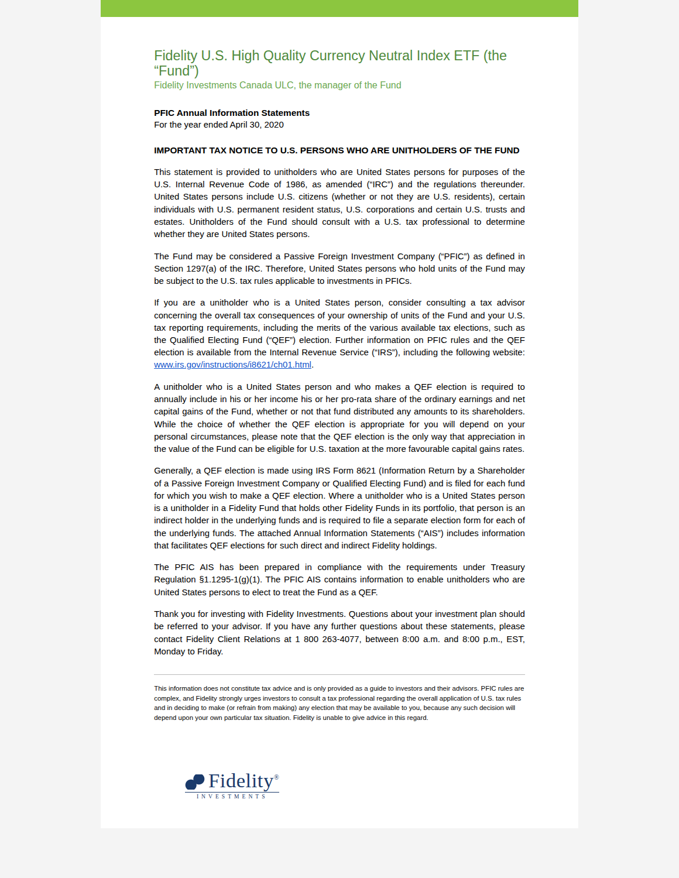Fidelity U.S. High Quality Currency Neutral Index ETF (the “Fund”)
Fidelity Investments Canada ULC, the manager of the Fund
PFIC Annual Information Statements
For the year ended April 30, 2020
IMPORTANT TAX NOTICE TO U.S. PERSONS WHO ARE UNITHOLDERS OF THE FUND
This statement is provided to unitholders who are United States persons for purposes of the U.S. Internal Revenue Code of 1986, as amended (“IRC”) and the regulations thereunder. United States persons include U.S. citizens (whether or not they are U.S. residents), certain individuals with U.S. permanent resident status, U.S. corporations and certain U.S. trusts and estates. Unitholders of the Fund should consult with a U.S. tax professional to determine whether they are United States persons.
The Fund may be considered a Passive Foreign Investment Company (“PFIC”) as defined in Section 1297(a) of the IRC. Therefore, United States persons who hold units of the Fund may be subject to the U.S. tax rules applicable to investments in PFICs.
If you are a unitholder who is a United States person, consider consulting a tax advisor concerning the overall tax consequences of your ownership of units of the Fund and your U.S. tax reporting requirements, including the merits of the various available tax elections, such as the Qualified Electing Fund (“QEF”) election. Further information on PFIC rules and the QEF election is available from the Internal Revenue Service (“IRS”), including the following website: www.irs.gov/instructions/i8621/ch01.html.
A unitholder who is a United States person and who makes a QEF election is required to annually include in his or her income his or her pro-rata share of the ordinary earnings and net capital gains of the Fund, whether or not that fund distributed any amounts to its shareholders. While the choice of whether the QEF election is appropriate for you will depend on your personal circumstances, please note that the QEF election is the only way that appreciation in the value of the Fund can be eligible for U.S. taxation at the more favourable capital gains rates.
Generally, a QEF election is made using IRS Form 8621 (Information Return by a Shareholder of a Passive Foreign Investment Company or Qualified Electing Fund) and is filed for each fund for which you wish to make a QEF election. Where a unitholder who is a United States person is a unitholder in a Fidelity Fund that holds other Fidelity Funds in its portfolio, that person is an indirect holder in the underlying funds and is required to file a separate election form for each of the underlying funds. The attached Annual Information Statements (“AIS”) includes information that facilitates QEF elections for such direct and indirect Fidelity holdings.
The PFIC AIS has been prepared in compliance with the requirements under Treasury Regulation §1.1295-1(g)(1). The PFIC AIS contains information to enable unitholders who are United States persons to elect to treat the Fund as a QEF.
Thank you for investing with Fidelity Investments. Questions about your investment plan should be referred to your advisor. If you have any further questions about these statements, please contact Fidelity Client Relations at 1 800 263-4077, between 8:00 a.m. and 8:00 p.m., EST, Monday to Friday.
This information does not constitute tax advice and is only provided as a guide to investors and their advisors. PFIC rules are complex, and Fidelity strongly urges investors to consult a tax professional regarding the overall application of U.S. tax rules and in deciding to make (or refrain from making) any election that may be available to you, because any such decision will depend upon your own particular tax situation. Fidelity is unable to give advice in this regard.
Fidelity®
INVESTMENTS